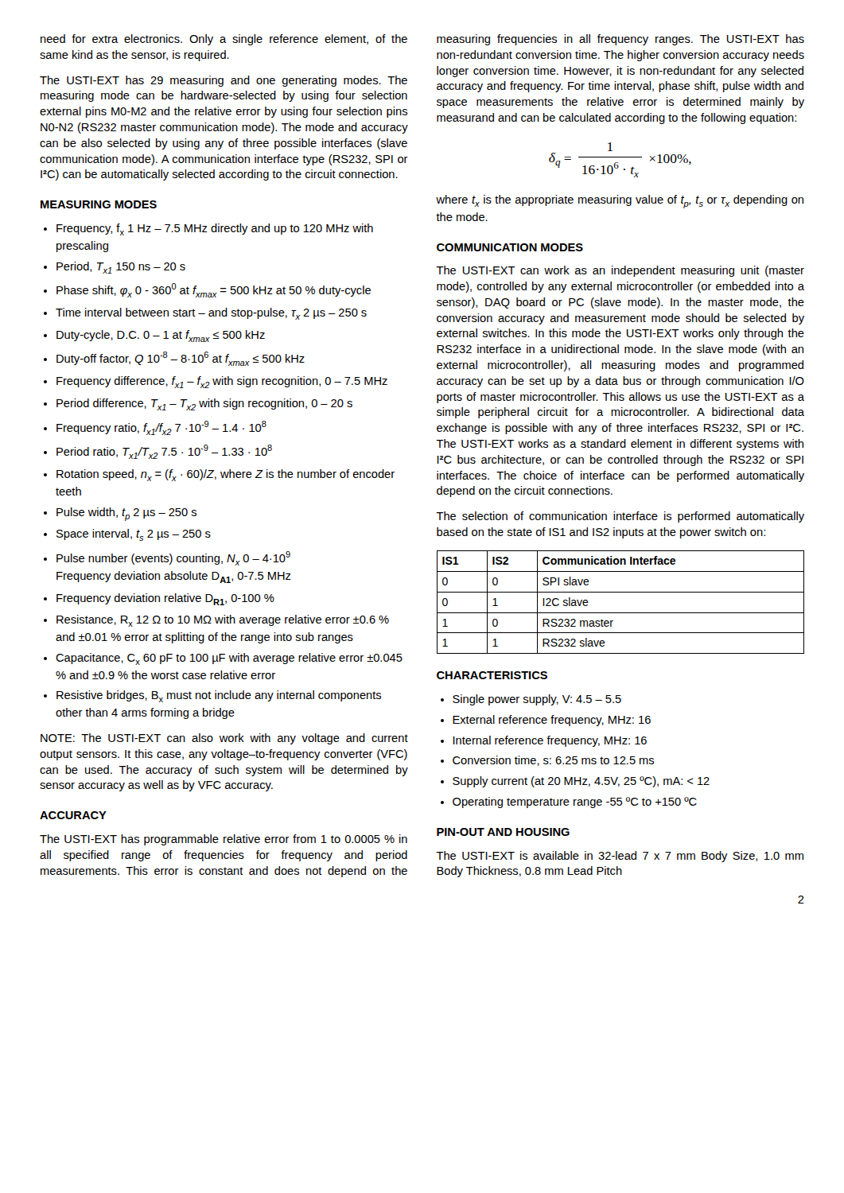need for extra electronics. Only a single reference element, of the same kind as the sensor, is required.
The USTI-EXT has 29 measuring and one generating modes. The measuring mode can be hardware-selected by using four selection external pins M0-M2 and the relative error by using four selection pins N0-N2 (RS232 master communication mode). The mode and accuracy can be also selected by using any of three possible interfaces (slave communication mode). A communication interface type (RS232, SPI or I² C) can be automatically selected according to the circuit connection.
Measuring Modes
Frequency, fx 1 Hz – 7.5 MHz directly and up to 120 MHz with prescaling
Period, Tx1 150 ns – 20 s
Phase shift, φx 0 - 3600 at fxmax = 500 kHz at 50 % duty-cycle
Time interval between start – and stop-pulse, τx 2 µs – 250 s
Duty-cycle, D.C. 0 – 1 at fxmax ≤ 500 kHz
Duty-off factor, Q 10-8 – 8·106 at fxmax ≤ 500 kHz
Frequency difference, fx1 – fx2 with sign recognition, 0 – 7.5 MHz
Period difference, Tx1 – Tx2 with sign recognition, 0 – 20 s
Frequency ratio, fx1/fx2 7 ·10-9 – 1.4 · 108
Period ratio, Tx1/Tx2 7.5 · 10-9 – 1.33 · 108
Rotation speed, nx = (fx · 60)/Z, where Z is the number of encoder teeth
Pulse width, tp 2 µs – 250 s
Space interval, ts 2 µs – 250 s
Pulse number (events) counting, Nx 0 – 4·109
Frequency deviation absolute DA1, 0-7.5 MHz
Frequency deviation relative DR1, 0-100 %
Resistance, Rx 12 Ω to 10 MΩ with average relative error ±0.6 % and ±0.01 % error at splitting of the range into sub ranges
Capacitance, Cx 60 pF to 100 µF with average relative error ±0.045 % and ±0.9 % the worst case relative error
Resistive bridges, Bx must not include any internal components other than 4 arms forming a bridge
NOTE: The USTI-EXT can also work with any voltage and current output sensors. It this case, any voltage–to-frequency converter (VFC) can be used. The accuracy of such system will be determined by sensor accuracy as well as by VFC accuracy.
Accuracy
The USTI-EXT has programmable relative error from 1 to 0.0005 % in all specified range of frequencies for frequency and period measurements. This error is constant and does not depend on the measuring frequencies in all frequency ranges. The USTI-EXT has non-redundant conversion time. The higher conversion accuracy needs longer conversion time. However, it is non-redundant for any selected accuracy and frequency. For time interval, phase shift, pulse width and space measurements the relative error is determined mainly by measurand and can be calculated according to the following equation:
δq = 1 16·106 · tx ×100%,
where tx is the appropriate measuring value of tp, ts or τx depending on the mode.
Communication Modes
The USTI-EXT can work as an independent measuring unit (master mode), controlled by any external microcontroller (or embedded into a sensor), DAQ board or PC (slave mode). In the master mode, the conversion accuracy and measurement mode should be selected by external switches. In this mode the USTI-EXT works only through the RS232 interface in a unidirectional mode. In the slave mode (with an external microcontroller), all measuring modes and programmed accuracy can be set up by a data bus or through communication I/O ports of master microcontroller. This allows us use the USTI-EXT as a simple peripheral circuit for a microcontroller. A bidirectional data exchange is possible with any of three interfaces RS232, SPI or I² C. The USTI-EXT works as a standard element in different systems with I² C bus architecture, or can be controlled through the RS232 or SPI interfaces. The choice of interface can be performed automatically depend on the circuit connections.
The selection of communication interface is performed automatically based on the state of IS1 and IS2 inputs at the power switch on:
| IS1 | IS2 | Communication Interface |
| --- | --- | --- |
| 0 | 0 | SPI slave |
| 0 | 1 | I2C slave |
| 1 | 0 | RS232 master |
| 1 | 1 | RS232 slave |
Characteristics
Single power supply, V: 4.5 – 5.5
External reference frequency, MHz: 16
Internal reference frequency, MHz: 16
Conversion time, s: 6.25 ms to 12.5 ms
Supply current (at 20 MHz, 4.5V, 25 ºC), mA: < 12
Operating temperature range -55 ºC to +150 ºC
Pin-Out and Housing
The USTI-EXT is available in 32-lead 7 x 7 mm Body Size, 1.0 mm Body Thickness, 0.8 mm Lead Pitch
2